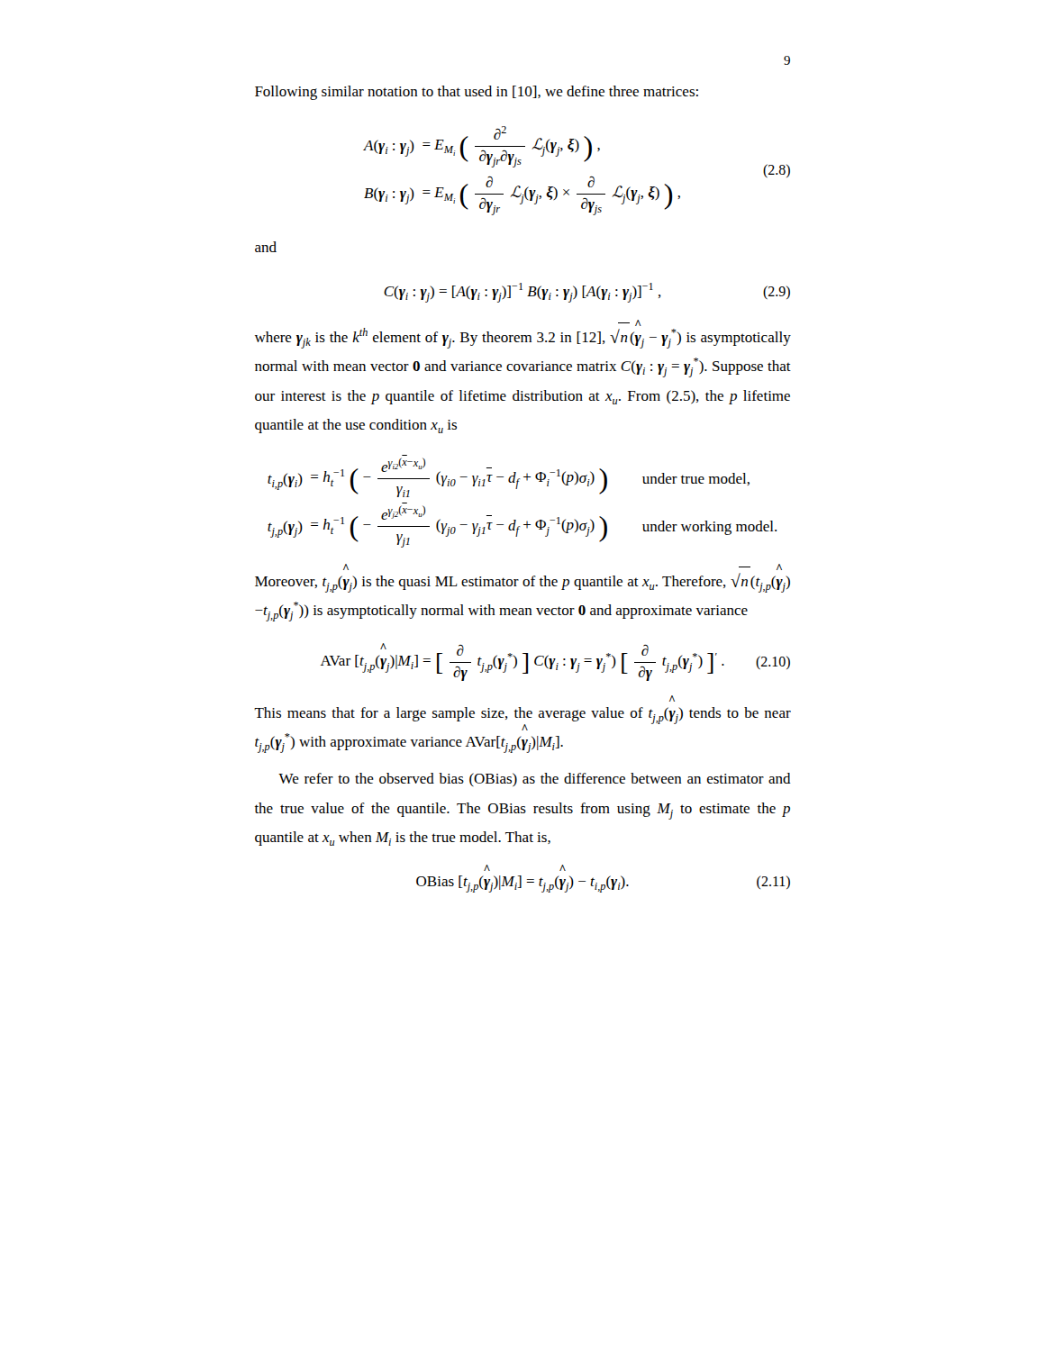9
Following similar notation to that used in [10], we define three matrices:
| A ( γ i : γ j ) | = E M i ( ∂ 2 ∂ γ jr ∂ γ js ℒ j ( γ j , ξ ) ) , |
| B ( γ i : γ j ) | = E M i ( ∂ ∂ γ jr ℒ j ( γ j , ξ ) × ∂ ∂ γ js ℒ j ( γ j , ξ ) ) , |
(2.8)
and
C(γi : γj) = [A(γi : γj)]−1 B(γi : γj) [A(γi : γj)]−1 , (2.9)
where γjk is the kth element of γj. By theorem 3.2 in [12], n(γj − γj*) is asymptotically normal with mean vector 0 and variance covariance matrix C(γi : γj = γj*). Suppose that our interest is the p quantile of lifetime distribution at xu. From (2.5), the p lifetime quantile at the use condition xu is
| t i,p ( γ i ) | = h t −1 ( − e γ i2 ( x − x u ) γ i1 ( γ i0 − γ i1 τ − d f + Φ i −1 ( p ) σ i ) ) | under true model, |
| t j,p ( γ j ) | = h t −1 ( − e γ j2 ( x − x u ) γ j1 ( γ j0 − γ j1 τ − d f + Φ j −1 ( p ) σ j ) ) | under working model. |
Moreover, tj,p(γj) is the quasi ML estimator of the p quantile at xu. Therefore, n(tj,p(γj)−tj,p(γj*)) is asymptotically normal with mean vector 0 and approximate variance
AVar [tj,p(γj)|Mi] = [ ∂ ∂γ tj,p(γj*) ] C(γi : γj = γj*) [ ∂ ∂γ tj,p(γj*) ]′ . (2.10)
This means that for a large sample size, the average value of tj,p(γj) tends to be near tj,p(γj*) with approximate variance AVar[tj,p(γj)|Mi].
We refer to the observed bias (OBias) as the difference between an estimator and the true value of the quantile. The OBias results from using Mj to estimate the p quantile at xu when Mi is the true model. That is,
OBias [tj,p(γj)|Mi] = tj,p(γj) − ti,p(γi). (2.11)